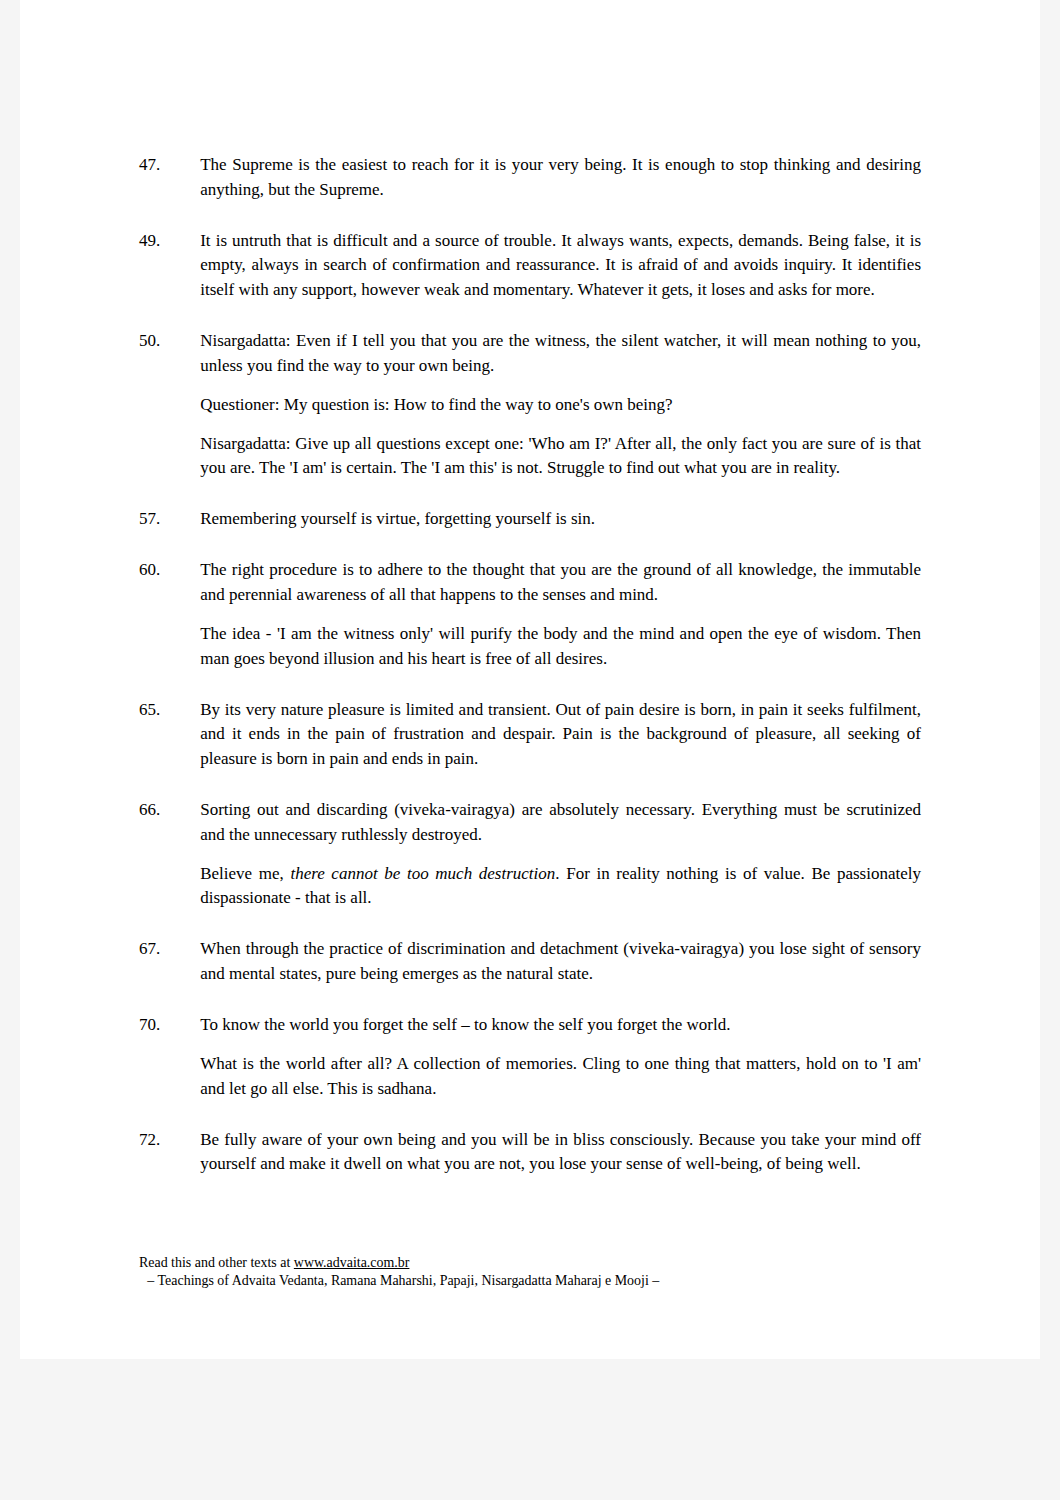47
The Supreme is the easiest to reach for it is your very being. It is enough to stop thinking and desiring anything, but the Supreme.
49
It is untruth that is difficult and a source of trouble. It always wants, expects, demands. Being false, it is empty, always in search of confirmation and reassurance. It is afraid of and avoids inquiry. It identifies itself with any support, however weak and momentary. Whatever it gets, it loses and asks for more.
50
Nisargadatta: Even if I tell you that you are the witness, the silent watcher, it will mean nothing to you, unless you find the way to your own being.
Questioner: My question is: How to find the way to one's own being?
Nisargadatta: Give up all questions except one: 'Who am I?' After all, the only fact you are sure of is that you are. The 'I am' is certain. The 'I am this' is not. Struggle to find out what you are in reality.
57
Remembering yourself is virtue, forgetting yourself is sin.
60
The right procedure is to adhere to the thought that you are the ground of all knowledge, the immutable and perennial awareness of all that happens to the senses and mind.
The idea - 'I am the witness only' will purify the body and the mind and open the eye of wisdom. Then man goes beyond illusion and his heart is free of all desires.
65
By its very nature pleasure is limited and transient. Out of pain desire is born, in pain it seeks fulfilment, and it ends in the pain of frustration and despair. Pain is the background of pleasure, all seeking of pleasure is born in pain and ends in pain.
66
Sorting out and discarding (viveka-vairagya) are absolutely necessary. Everything must be scrutinized and the unnecessary ruthlessly destroyed.
Believe me, there cannot be too much destruction. For in reality nothing is of value. Be passionately dispassionate - that is all.
67
When through the practice of discrimination and detachment (viveka-vairagya) you lose sight of sensory and mental states, pure being emerges as the natural state.
70
To know the world you forget the self – to know the self you forget the world.
What is the world after all? A collection of memories. Cling to one thing that matters, hold on to 'I am' and let go all else. This is sadhana.
72
Be fully aware of your own being and you will be in bliss consciously. Because you take your mind off yourself and make it dwell on what you are not, you lose your sense of well-being, of being well.
Read this and other texts at www.advaita.com.br – Teachings of Advaita Vedanta, Ramana Maharshi, Papaji, Nisargadatta Maharaj e Mooji –